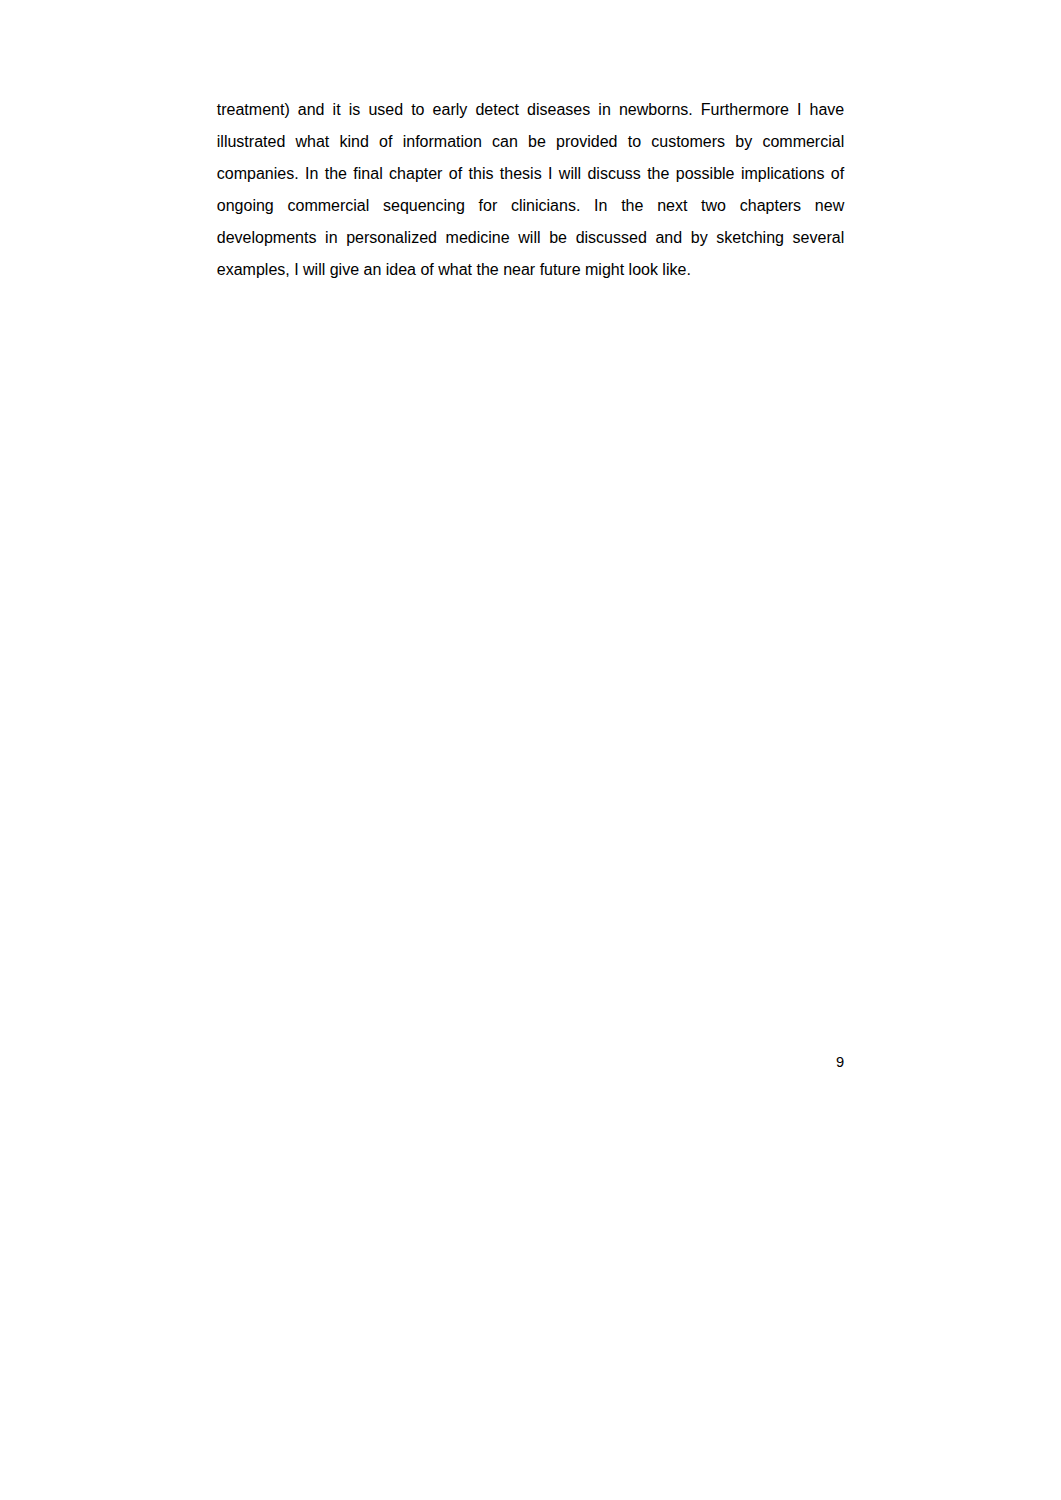treatment) and it is used to early detect diseases in newborns. Furthermore I have illustrated what kind of information can be provided to customers by commercial companies. In the final chapter of this thesis I will discuss the possible implications of ongoing commercial sequencing for clinicians. In the next two chapters new developments in personalized medicine will be discussed and by sketching several examples, I will give an idea of what the near future might look like.
9